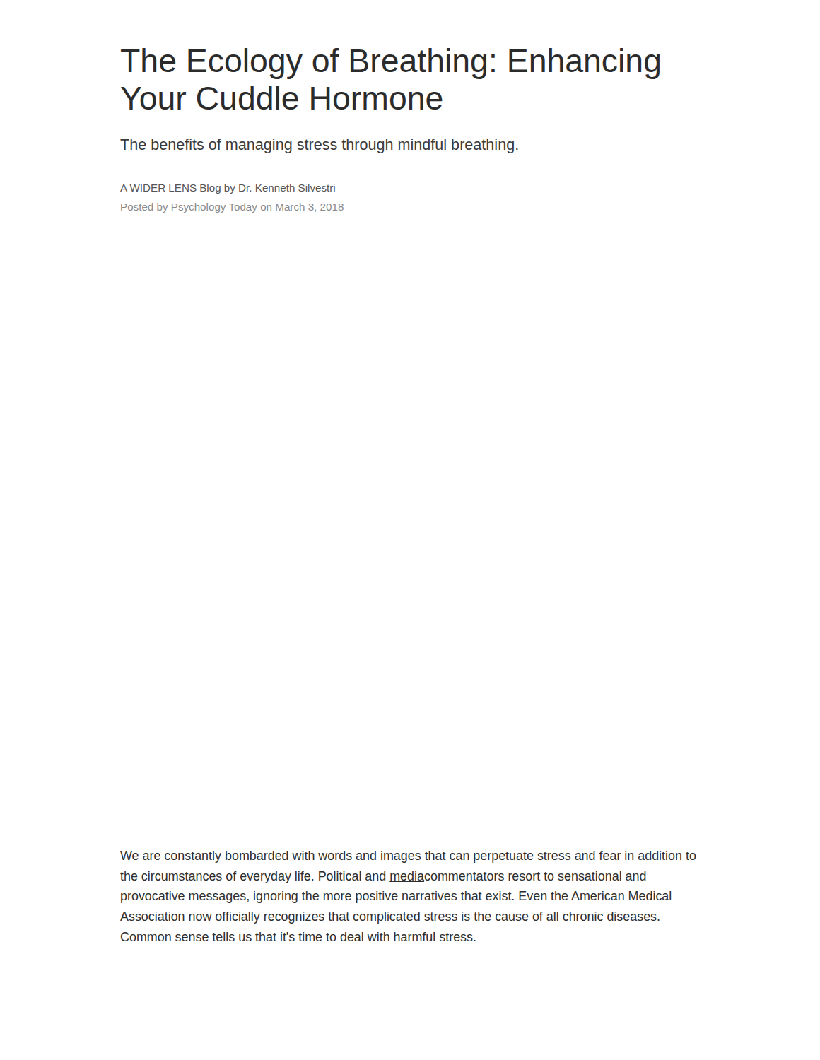The Ecology of Breathing: Enhancing Your Cuddle Hormone
The benefits of managing stress through mindful breathing.
A WIDER LENS Blog by Dr. Kenneth Silvestri
Posted by Psychology Today on March 3, 2018
We are constantly bombarded with words and images that can perpetuate stress and fear in addition to the circumstances of everyday life. Political and mediacommentators resort to sensational and provocative messages, ignoring the more positive narratives that exist. Even the American Medical Association now officially recognizes that complicated stress is the cause of all chronic diseases. Common sense tells us that it's time to deal with harmful stress.